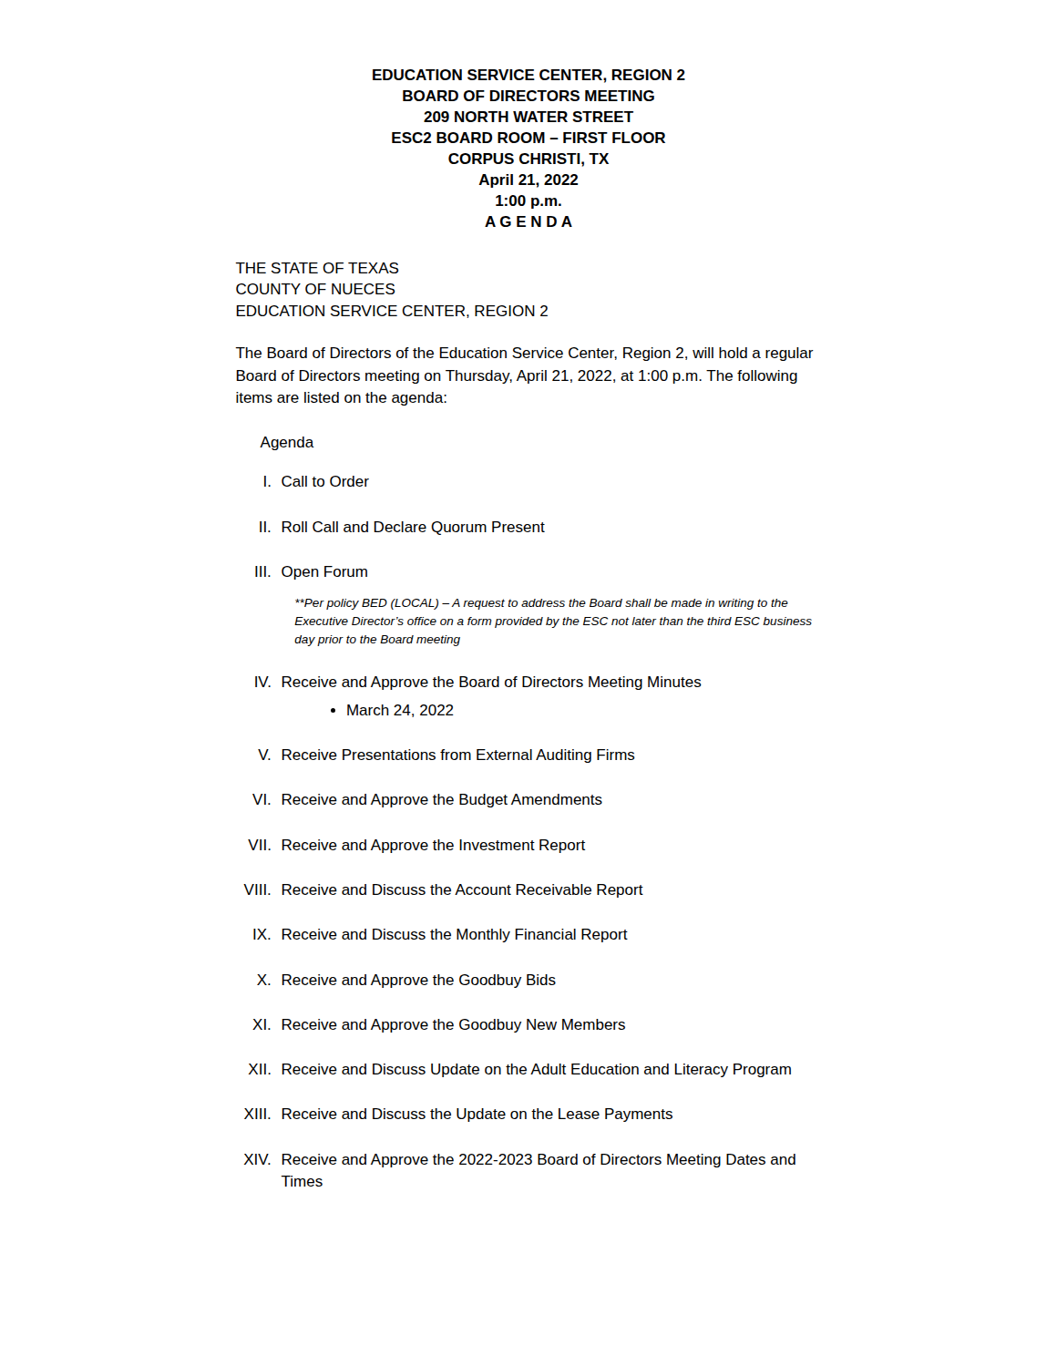EDUCATION SERVICE CENTER, REGION 2 BOARD OF DIRECTORS MEETING 209 NORTH WATER STREET ESC2 BOARD ROOM – FIRST FLOOR CORPUS CHRISTI, TX April 21, 2022 1:00 p.m. A G E N D A
THE STATE OF TEXAS COUNTY OF NUECES EDUCATION SERVICE CENTER, REGION 2
The Board of Directors of the Education Service Center, Region 2, will hold a regular Board of Directors meeting on Thursday, April 21, 2022, at 1:00 p.m. The following items are listed on the agenda:
Agenda
Call to Order
Roll Call and Declare Quorum Present
Open Forum
**Per policy BED (LOCAL) – A request to address the Board shall be made in writing to the Executive Director’s office on a form provided by the ESC not later than the third ESC business day prior to the Board meeting
Receive and Approve the Board of Directors Meeting Minutes
March 24, 2022
Receive Presentations from External Auditing Firms
Receive and Approve the Budget Amendments
Receive and Approve the Investment Report
Receive and Discuss the Account Receivable Report
Receive and Discuss the Monthly Financial Report
Receive and Approve the Goodbuy Bids
Receive and Approve the Goodbuy New Members
Receive and Discuss Update on the Adult Education and Literacy Program
Receive and Discuss the Update on the Lease Payments
Receive and Approve the 2022-2023 Board of Directors Meeting Dates and Times